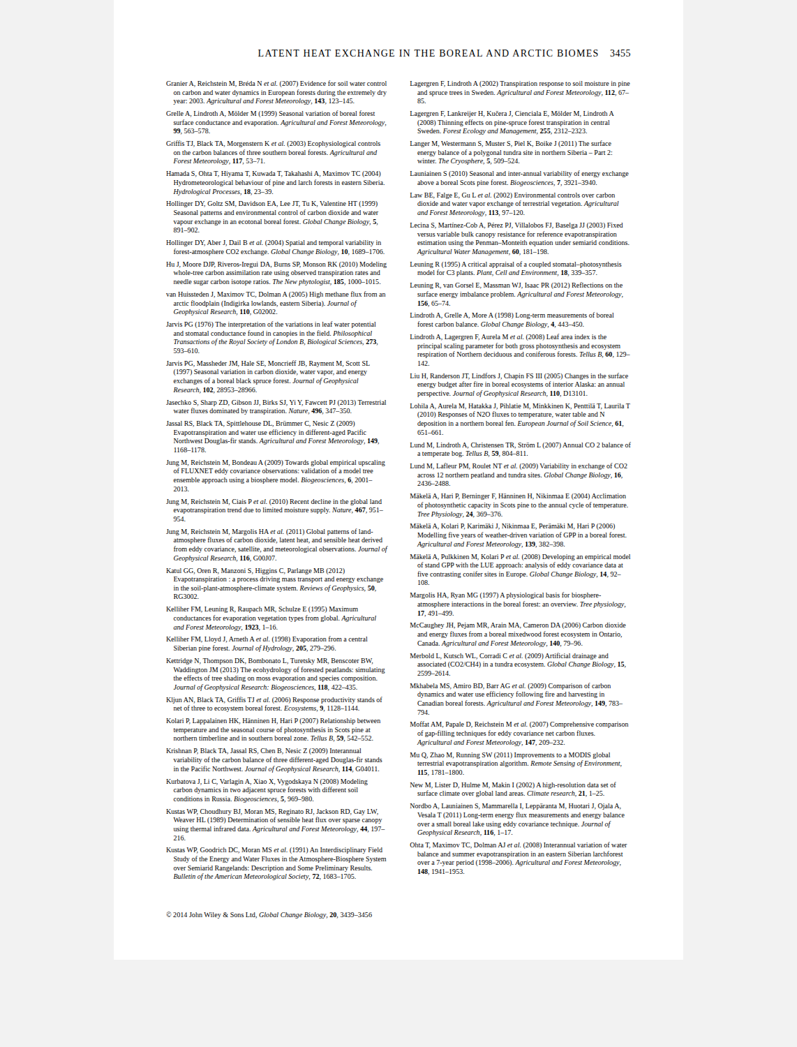Latent heat exchange in the boreal and arctic biomes3455
Granier A, Reichstein M, Bréda N et al. (2007) Evidence for soil water control on carbon and water dynamics in European forests during the extremely dry year: 2003. Agricultural and Forest Meteorology, 143, 123–145.
Grelle A, Lindroth A, Mölder M (1999) Seasonal variation of boreal forest surface conductance and evaporation. Agricultural and Forest Meteorology, 99, 563–578.
Griffis TJ, Black TA, Morgenstern K et al. (2003) Ecophysiological controls on the carbon balances of three southern boreal forests. Agricultural and Forest Meteorology, 117, 53–71.
Hamada S, Ohta T, Hiyama T, Kuwada T, Takahashi A, Maximov TC (2004) Hydrometeorological behaviour of pine and larch forests in eastern Siberia. Hydrological Processes, 18, 23–39.
Hollinger DY, Goltz SM, Davidson EA, Lee JT, Tu K, Valentine HT (1999) Seasonal patterns and environmental control of carbon dioxide and water vapour exchange in an ecotonal boreal forest. Global Change Biology, 5, 891–902.
Hollinger DY, Aber J, Dail B et al. (2004) Spatial and temporal variability in forest-atmosphere CO2 exchange. Global Change Biology, 10, 1689–1706.
Hu J, Moore DJP, Riveros-Iregui DA, Burns SP, Monson RK (2010) Modeling whole-tree carbon assimilation rate using observed transpiration rates and needle sugar carbon isotope ratios. The New phytologist, 185, 1000–1015.
van Huissteden J, Maximov TC, Dolman A (2005) High methane flux from an arctic floodplain (Indigirka lowlands, eastern Siberia). Journal of Geophysical Research, 110, G02002.
Jarvis PG (1976) The interpretation of the variations in leaf water potential and stomatal conductance found in canopies in the field. Philosophical Transactions of the Royal Society of London B, Biological Sciences, 273, 593–610.
Jarvis PG, Massheder JM, Hale SE, Moncrieff JB, Rayment M, Scott SL (1997) Seasonal variation in carbon dioxide, water vapor, and energy exchanges of a boreal black spruce forest. Journal of Geophysical Research, 102, 28953–28966.
Jasechko S, Sharp ZD, Gibson JJ, Birks SJ, Yi Y, Fawcett PJ (2013) Terrestrial water fluxes dominated by transpiration. Nature, 496, 347–350.
Jassal RS, Black TA, Spittlehouse DL, Brümmer C, Nesic Z (2009) Evapotranspiration and water use efficiency in different-aged Pacific Northwest Douglas-fir stands. Agricultural and Forest Meteorology, 149, 1168–1178.
Jung M, Reichstein M, Bondeau A (2009) Towards global empirical upscaling of FLUXNET eddy covariance observations: validation of a model tree ensemble approach using a biosphere model. Biogeosciences, 6, 2001–2013.
Jung M, Reichstein M, Ciais P et al. (2010) Recent decline in the global land evapotranspiration trend due to limited moisture supply. Nature, 467, 951–954.
Jung M, Reichstein M, Margolis HA et al. (2011) Global patterns of land-atmosphere fluxes of carbon dioxide, latent heat, and sensible heat derived from eddy covariance, satellite, and meteorological observations. Journal of Geophysical Research, 116, G00J07.
Katul GG, Oren R, Manzoni S, Higgins C, Parlange MB (2012) Evapotranspiration : a process driving mass transport and energy exchange in the soil-plant-atmosphere-climate system. Reviews of Geophysics, 50, RG3002.
Kelliher FM, Leuning R, Raupach MR, Schulze E (1995) Maximum conductances for evaporation vegetation types from global. Agricultural and Forest Meteorology, 1923, 1–16.
Kelliher FM, Lloyd J, Arneth A et al. (1998) Evaporation from a central Siberian pine forest. Journal of Hydrology, 205, 279–296.
Kettridge N, Thompson DK, Bombonato L, Turetsky MR, Benscoter BW, Waddington JM (2013) The ecohydrology of forested peatlands: simulating the effects of tree shading on moss evaporation and species composition. Journal of Geophysical Research: Biogeosciences, 118, 422–435.
Kljun AN, Black TA, Griffis TJ et al. (2006) Response productivity stands of net of three to ecosystem boreal forest. Ecosystems, 9, 1128–1144.
Kolari P, Lappalainen HK, Hänninen H, Hari P (2007) Relationship between temperature and the seasonal course of photosynthesis in Scots pine at northern timberline and in southern boreal zone. Tellus B, 59, 542–552.
Krishnan P, Black TA, Jassal RS, Chen B, Nesic Z (2009) Interannual variability of the carbon balance of three different-aged Douglas-fir stands in the Pacific Northwest. Journal of Geophysical Research, 114, G04011.
Kurbatova J, Li C, Varlagin A, Xiao X, Vygodskaya N (2008) Modeling carbon dynamics in two adjacent spruce forests with different soil conditions in Russia. Biogeosciences, 5, 969–980.
Kustas WP, Choudhury BJ, Moran MS, Reginato RJ, Jackson RD, Gay LW, Weaver HL (1989) Determination of sensible heat flux over sparse canopy using thermal infrared data. Agricultural and Forest Meteorology, 44, 197–216.
Kustas WP, Goodrich DC, Moran MS et al. (1991) An Interdisciplinary Field Study of the Energy and Water Fluxes in the Atmosphere-Biosphere System over Semiarid Rangelands: Description and Some Preliminary Results. Bulletin of the American Meteorological Society, 72, 1683–1705.
Lagergren F, Lindroth A (2002) Transpiration response to soil moisture in pine and spruce trees in Sweden. Agricultural and Forest Meteorology, 112, 67–85.
Lagergren F, Lankreijer H, Kučera J, Cienciala E, Mölder M, Lindroth A (2008) Thinning effects on pine-spruce forest transpiration in central Sweden. Forest Ecology and Management, 255, 2312–2323.
Langer M, Westermann S, Muster S, Piel K, Boike J (2011) The surface energy balance of a polygonal tundra site in northern Siberia – Part 2: winter. The Cryosphere, 5, 509–524.
Launiainen S (2010) Seasonal and inter-annual variability of energy exchange above a boreal Scots pine forest. Biogeosciences, 7, 3921–3940.
Law BE, Falge E, Gu L et al. (2002) Environmental controls over carbon dioxide and water vapor exchange of terrestrial vegetation. Agricultural and Forest Meteorology, 113, 97–120.
Lecina S, Martínez-Cob A, Pérez PJ, Villalobos FJ, Baselga JJ (2003) Fixed versus variable bulk canopy resistance for reference evapotranspiration estimation using the Penman–Monteith equation under semiarid conditions. Agricultural Water Management, 60, 181–198.
Leuning R (1995) A critical appraisal of a coupled stomatal–photosynthesis model for C3 plants. Plant, Cell and Environment, 18, 339–357.
Leuning R, van Gorsel E, Massman WJ, Isaac PR (2012) Reflections on the surface energy imbalance problem. Agricultural and Forest Meteorology, 156, 65–74.
Lindroth A, Grelle A, More A (1998) Long-term measurements of boreal forest carbon balance. Global Change Biology, 4, 443–450.
Lindroth A, Lagergren F, Aurela M et al. (2008) Leaf area index is the principal scaling parameter for both gross photosynthesis and ecosystem respiration of Northern deciduous and coniferous forests. Tellus B, 60, 129–142.
Liu H, Randerson JT, Lindfors J, Chapin FS III (2005) Changes in the surface energy budget after fire in boreal ecosystems of interior Alaska: an annual perspective. Journal of Geophysical Research, 110, D13101.
Lohila A, Aurela M, Hatakka J, Pihlatie M, Minkkinen K, Penttilä T, Laurila T (2010) Responses of N2O fluxes to temperature, water table and N deposition in a northern boreal fen. European Journal of Soil Science, 61, 651–661.
Lund M, Lindroth A, Christensen TR, Ström L (2007) Annual CO 2 balance of a temperate bog. Tellus B, 59, 804–811.
Lund M, Lafleur PM, Roulet NT et al. (2009) Variability in exchange of CO2 across 12 northern peatland and tundra sites. Global Change Biology, 16, 2436–2488.
Mäkelä A, Hari P, Berninger F, Hänninen H, Nikinmaa E (2004) Acclimation of photosynthetic capacity in Scots pine to the annual cycle of temperature. Tree Physiology, 24, 369–376.
Mäkelä A, Kolari P, Karimäki J, Nikinmaa E, Perämäki M, Hari P (2006) Modelling five years of weather-driven variation of GPP in a boreal forest. Agricultural and Forest Meteorology, 139, 382–398.
Mäkelä A, Pulkkinen M, Kolari P et al. (2008) Developing an empirical model of stand GPP with the LUE approach: analysis of eddy covariance data at five contrasting conifer sites in Europe. Global Change Biology, 14, 92–108.
Margolis HA, Ryan MG (1997) A physiological basis for biosphere-atmosphere interactions in the boreal forest: an overview. Tree physiology, 17, 491–499.
McCaughey JH, Pejam MR, Arain MA, Cameron DA (2006) Carbon dioxide and energy fluxes from a boreal mixedwood forest ecosystem in Ontario, Canada. Agricultural and Forest Meteorology, 140, 79–96.
Merbold L, Kutsch WL, Corradi C et al. (2009) Artificial drainage and associated (CO2/CH4) in a tundra ecosystem. Global Change Biology, 15, 2599–2614.
Mkhabela MS, Amiro BD, Barr AG et al. (2009) Comparison of carbon dynamics and water use efficiency following fire and harvesting in Canadian boreal forests. Agricultural and Forest Meteorology, 149, 783–794.
Moffat AM, Papale D, Reichstein M et al. (2007) Comprehensive comparison of gap-filling techniques for eddy covariance net carbon fluxes. Agricultural and Forest Meteorology, 147, 209–232.
Mu Q, Zhao M, Running SW (2011) Improvements to a MODIS global terrestrial evapotranspiration algorithm. Remote Sensing of Environment, 115, 1781–1800.
New M, Lister D, Hulme M, Makin I (2002) A high-resolution data set of surface climate over global land areas. Climate research, 21, 1–25.
Nordbo A, Launiainen S, Mammarella I, Leppäranta M, Huotari J, Ojala A, Vesala T (2011) Long-term energy flux measurements and energy balance over a small boreal lake using eddy covariance technique. Journal of Geophysical Research, 116, 1–17.
Ohta T, Maximov TC, Dolman AJ et al. (2008) Interannual variation of water balance and summer evapotranspiration in an eastern Siberian larchforest over a 7-year period (1998–2006). Agricultural and Forest Meteorology, 148, 1941–1953.
© 2014 John Wiley & Sons Ltd, Global Change Biology, 20, 3439–3456